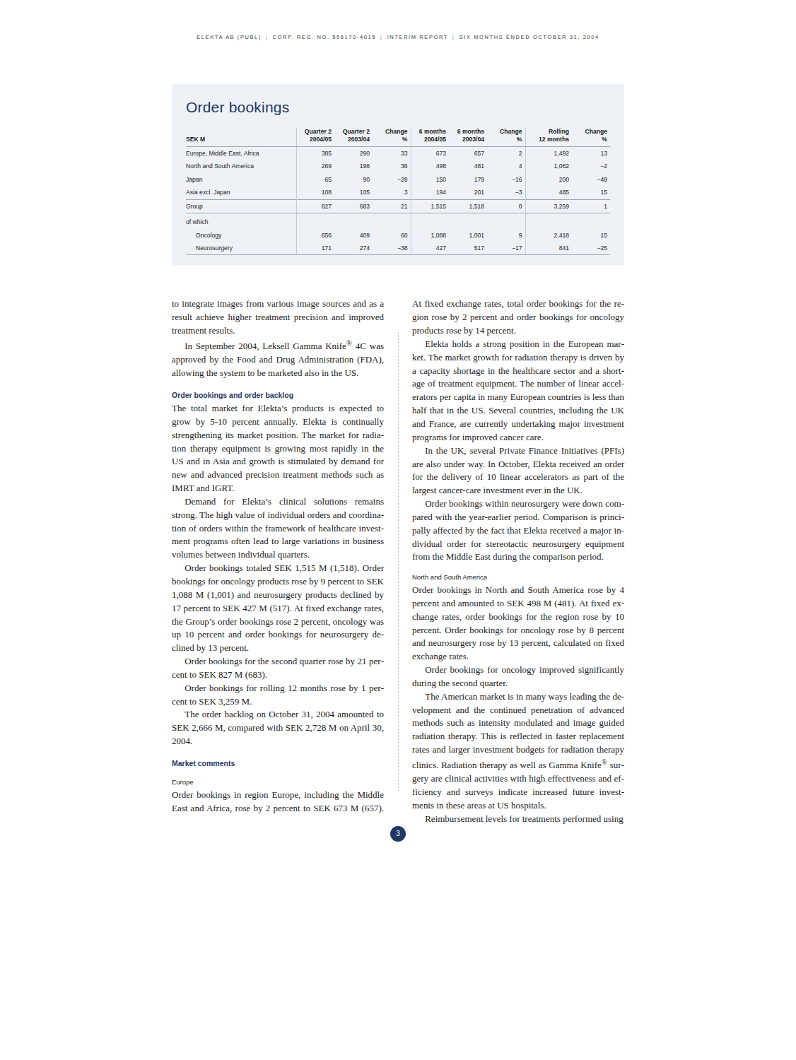ELEKTA AB (PUBL)|CORP. REG. NO. 556170-4015|INTERIM REPORT|SIX MONTHS ENDED OCTOBER 31, 2004
Order bookings
| SEK M | Quarter 2 2004/05 | Quarter 2 2003/04 | Change % | 6 months 2004/05 | 6 months 2003/04 | Change % | Rolling 12 months | Change % |
| --- | --- | --- | --- | --- | --- | --- | --- | --- |
| Europe, Middle East, Africa | 385 | 290 | 33 | 673 | 657 | 2 | 1,492 | 13 |
| North and South America | 269 | 198 | 36 | 498 | 481 | 4 | 1,082 | −2 |
| Japan | 65 | 90 | −28 | 150 | 179 | −16 | 200 | −49 |
| Asia excl. Japan | 108 | 105 | 3 | 194 | 201 | −3 | 485 | 15 |
| Group | 827 | 683 | 21 | 1,515 | 1,518 | 0 | 3,259 | 1 |
| of which | | | | | | | | |
| Oncology | 656 | 409 | 60 | 1,088 | 1,001 | 9 | 2,418 | 15 |
| Neurosurgery | 171 | 274 | −38 | 427 | 517 | −17 | 841 | −25 |
to integrate images from various image sources and as a result achieve higher treatment precision and improved treatment results.
In September 2004, Leksell Gamma Knife® 4C was approved by the Food and Drug Administration (FDA), allowing the system to be marketed also in the US.
Order bookings and order backlog
The total market for Elekta’s products is expected to grow by 5-10 percent annually. Elekta is continually strengthening its market position. The market for radiation therapy equipment is growing most rapidly in the US and in Asia and growth is stimulated by demand for new and advanced precision treatment methods such as IMRT and IGRT.
Demand for Elekta’s clinical solutions remains strong. The high value of individual orders and coordination of orders within the framework of healthcare investment programs often lead to large variations in business volumes between individual quarters.
Order bookings totaled SEK 1,515 M (1,518). Order bookings for oncology products rose by 9 percent to SEK 1,088 M (1,001) and neurosurgery products declined by 17 percent to SEK 427 M (517). At fixed exchange rates, the Group’s order bookings rose 2 percent, oncology was up 10 percent and order bookings for neurosurgery declined by 13 percent.
Order bookings for the second quarter rose by 21 percent to SEK 827 M (683).
Order bookings for rolling 12 months rose by 1 percent to SEK 3,259 M.
The order backlog on October 31, 2004 amounted to SEK 2,666 M, compared with SEK 2,728 M on April 30, 2004.
Market comments
Europe
Order bookings in region Europe, including the Middle East and Africa, rose by 2 percent to SEK 673 M (657). At fixed exchange rates, total order bookings for the region rose by 2 percent and order bookings for oncology products rose by 14 percent.
Elekta holds a strong position in the European market. The market growth for radiation therapy is driven by a capacity shortage in the healthcare sector and a shortage of treatment equipment. The number of linear accelerators per capita in many European countries is less than half that in the US. Several countries, including the UK and France, are currently undertaking major investment programs for improved cancer care.
In the UK, several Private Finance Initiatives (PFIs) are also under way. In October, Elekta received an order for the delivery of 10 linear accelerators as part of the largest cancer-care investment ever in the UK.
Order bookings within neurosurgery were down compared with the year-earlier period. Comparison is principally affected by the fact that Elekta received a major individual order for stereotactic neurosurgery equipment from the Middle East during the comparison period.
North and South America
Order bookings in North and South America rose by 4 percent and amounted to SEK 498 M (481). At fixed exchange rates, order bookings for the region rose by 10 percent. Order bookings for oncology rose by 8 percent and neurosurgery rose by 13 percent, calculated on fixed exchange rates.
Order bookings for oncology improved significantly during the second quarter.
The American market is in many ways leading the development and the continued penetration of advanced methods such as intensity modulated and image guided radiation therapy. This is reflected in faster replacement rates and larger investment budgets for radiation therapy clinics. Radiation therapy as well as Gamma Knife® surgery are clinical activities with high effectiveness and efficiency and surveys indicate increased future investments in these areas at US hospitals.
Reimbursement levels for treatments performed using
3